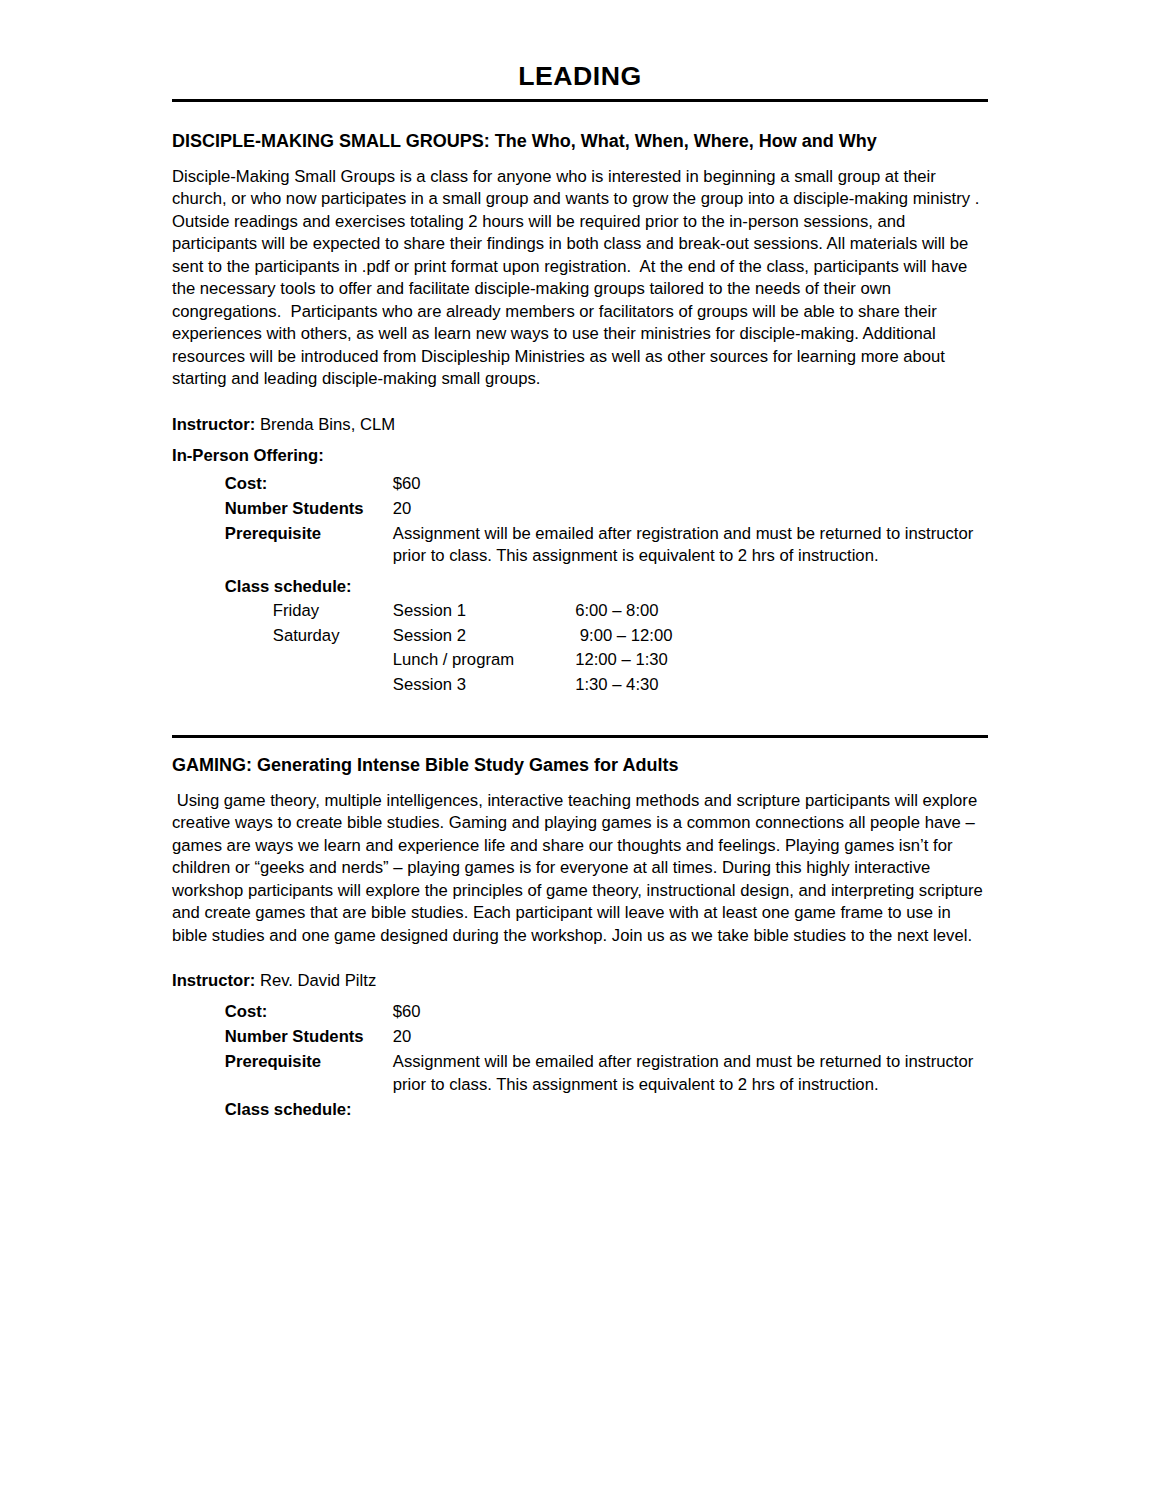LEADING
DISCIPLE-MAKING SMALL GROUPS: The Who, What, When, Where, How and Why
Disciple-Making Small Groups is a class for anyone who is interested in beginning a small group at their church, or who now participates in a small group and wants to grow the group into a disciple-making ministry . Outside readings and exercises totaling 2 hours will be required prior to the in-person sessions, and participants will be expected to share their findings in both class and break-out sessions. All materials will be sent to the participants in .pdf or print format upon registration. At the end of the class, participants will have the necessary tools to offer and facilitate disciple-making groups tailored to the needs of their own congregations. Participants who are already members or facilitators of groups will be able to share their experiences with others, as well as learn new ways to use their ministries for disciple-making. Additional resources will be introduced from Discipleship Ministries as well as other sources for learning more about starting and leading disciple-making small groups.
Instructor: Brenda Bins, CLM
In-Person Offering:
| Cost: | $60 |
| Number Students | 20 |
| Prerequisite | Assignment will be emailed after registration and must be returned to instructor prior to class. This assignment is equivalent to 2 hrs of instruction. |
Class schedule:
| Friday | Session 1 | 6:00 – 8:00 |
| Saturday | Session 2 | 9:00 – 12:00 |
| | Lunch / program | 12:00 – 1:30 |
| | Session 3 | 1:30 – 4:30 |
GAMING: Generating Intense Bible Study Games for Adults
Using game theory, multiple intelligences, interactive teaching methods and scripture participants will explore creative ways to create bible studies. Gaming and playing games is a common connections all people have – games are ways we learn and experience life and share our thoughts and feelings. Playing games isn’t for children or “geeks and nerds” – playing games is for everyone at all times. During this highly interactive workshop participants will explore the principles of game theory, instructional design, and interpreting scripture and create games that are bible studies. Each participant will leave with at least one game frame to use in bible studies and one game designed during the workshop. Join us as we take bible studies to the next level.
Instructor: Rev. David Piltz
| Cost: | $60 |
| Number Students | 20 |
| Prerequisite | Assignment will be emailed after registration and must be returned to instructor prior to class. This assignment is equivalent to 2 hrs of instruction. |
| Class schedule: | |